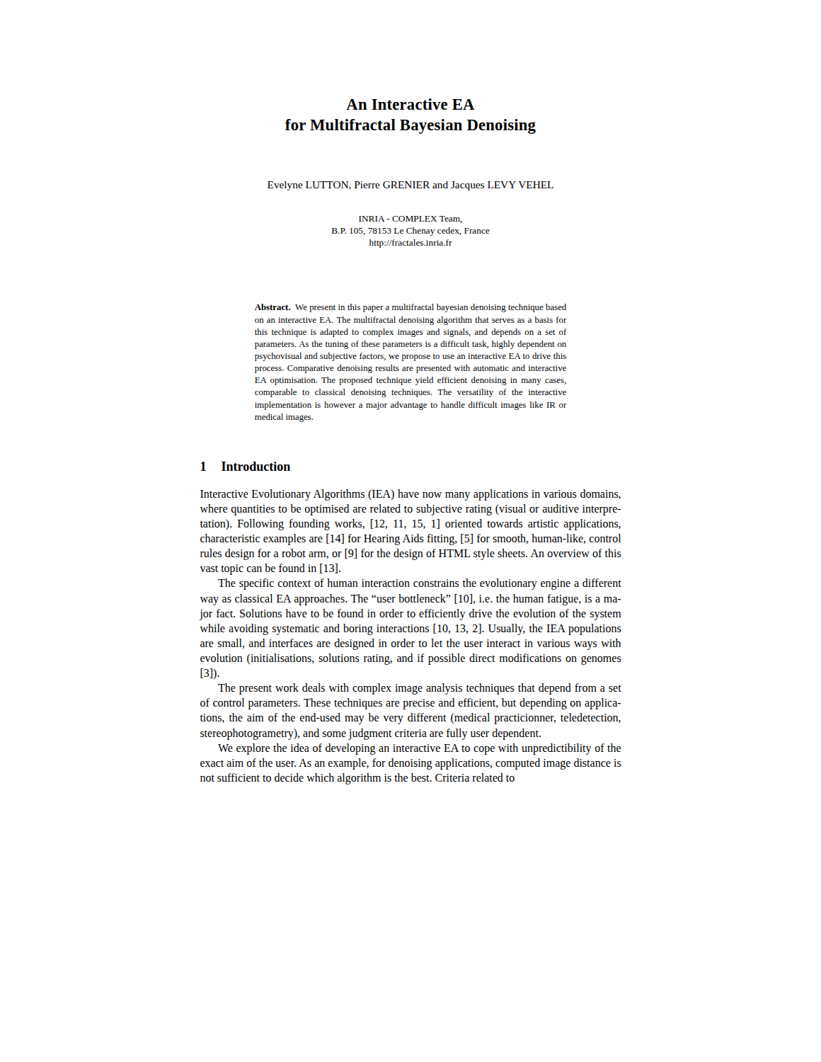An Interactive EA
for Multifractal Bayesian Denoising
Evelyne LUTTON, Pierre GRENIER and Jacques LEVY VEHEL
INRIA - COMPLEX Team,
B.P. 105, 78153 Le Chenay cedex, France
http://fractales.inria.fr
Abstract. We present in this paper a multifractal bayesian denoising technique based on an interactive EA. The multifractal denoising algorithm that serves as a basis for this technique is adapted to complex images and signals, and depends on a set of parameters. As the tuning of these parameters is a difficult task, highly dependent on psychovisual and subjective factors, we propose to use an interactive EA to drive this process. Comparative denoising results are presented with automatic and interactive EA optimisation. The proposed technique yield efficient denoising in many cases, comparable to classical denoising techniques. The versatility of the interactive implementation is however a major advantage to handle difficult images like IR or medical images.
1 Introduction
Interactive Evolutionary Algorithms (IEA) have now many applications in various domains, where quantities to be optimised are related to subjective rating (visual or auditive interpretation). Following founding works, [12, 11, 15, 1] oriented towards artistic applications, characteristic examples are [14] for Hearing Aids fitting, [5] for smooth, human-like, control rules design for a robot arm, or [9] for the design of HTML style sheets. An overview of this vast topic can be found in [13].
The specific context of human interaction constrains the evolutionary engine a different way as classical EA approaches. The “user bottleneck” [10], i.e. the human fatigue, is a major fact. Solutions have to be found in order to efficiently drive the evolution of the system while avoiding systematic and boring interactions [10, 13, 2]. Usually, the IEA populations are small, and interfaces are designed in order to let the user interact in various ways with evolution (initialisations, solutions rating, and if possible direct modifications on genomes [3]).
The present work deals with complex image analysis techniques that depend from a set of control parameters. These techniques are precise and efficient, but depending on applications, the aim of the end-used may be very different (medical practicionner, teledetection, stereophotogrametry), and some judgment criteria are fully user dependent.
We explore the idea of developing an interactive EA to cope with unpredictibility of the exact aim of the user. As an example, for denoising applications, computed image distance is not sufficient to decide which algorithm is the best. Criteria related to